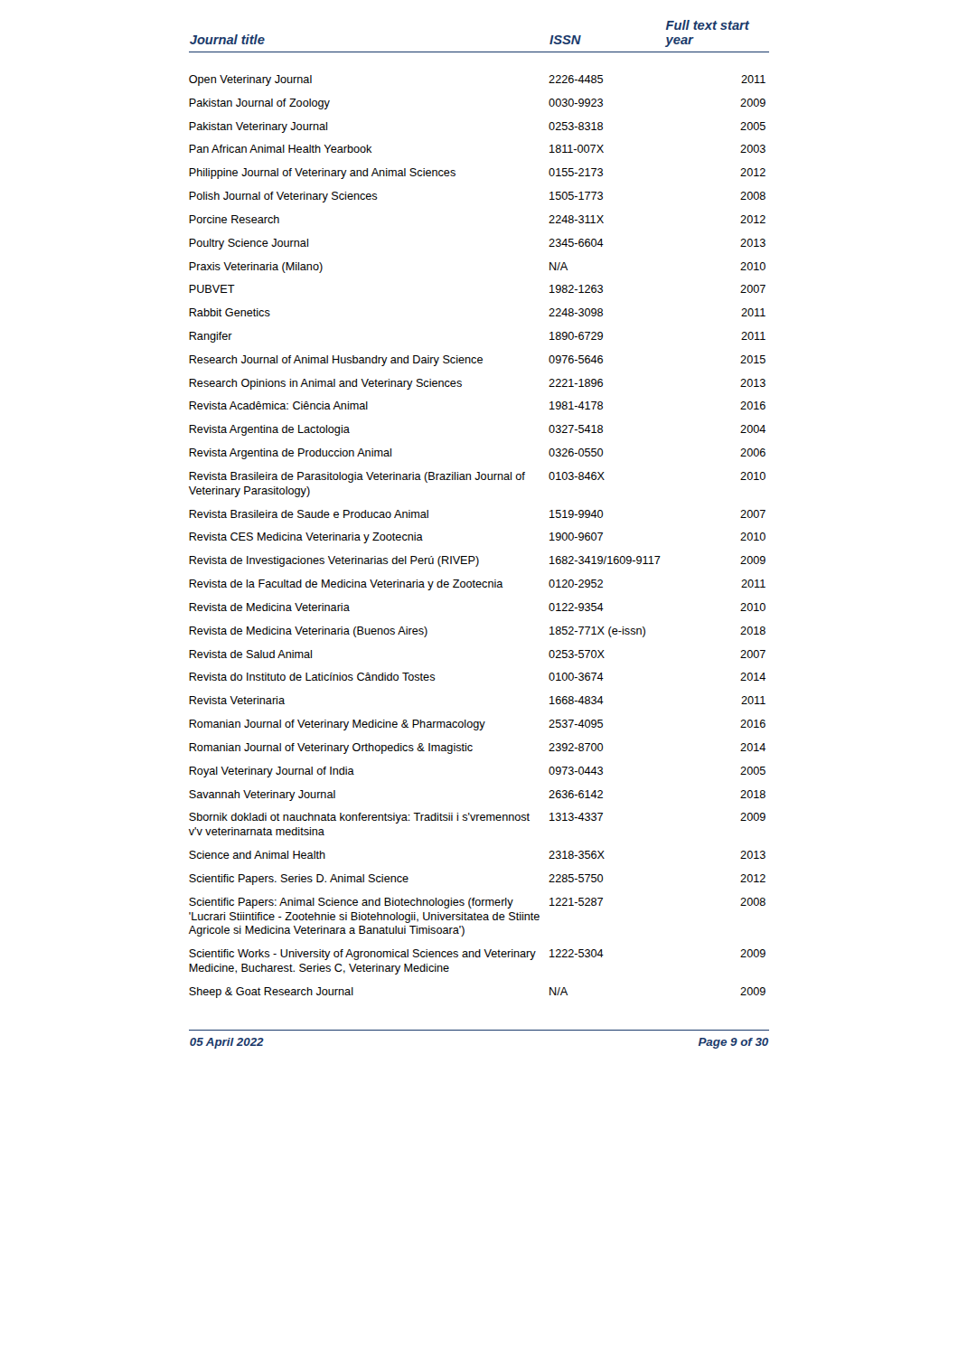| Journal title | ISSN | Full text start year |
| Open Veterinary Journal | 2226-4485 | 2011 |
| Pakistan Journal of Zoology | 0030-9923 | 2009 |
| Pakistan Veterinary Journal | 0253-8318 | 2005 |
| Pan African Animal Health Yearbook | 1811-007X | 2003 |
| Philippine Journal of Veterinary and Animal Sciences | 0155-2173 | 2012 |
| Polish Journal of Veterinary Sciences | 1505-1773 | 2008 |
| Porcine Research | 2248-311X | 2012 |
| Poultry Science Journal | 2345-6604 | 2013 |
| Praxis Veterinaria (Milano) | N/A | 2010 |
| PUBVET | 1982-1263 | 2007 |
| Rabbit Genetics | 2248-3098 | 2011 |
| Rangifer | 1890-6729 | 2011 |
| Research Journal of Animal Husbandry and Dairy Science | 0976-5646 | 2015 |
| Research Opinions in Animal and Veterinary Sciences | 2221-1896 | 2013 |
| Revista Acadêmica: Ciência Animal | 1981-4178 | 2016 |
| Revista Argentina de Lactologia | 0327-5418 | 2004 |
| Revista Argentina de Produccion Animal | 0326-0550 | 2006 |
| Revista Brasileira de Parasitologia Veterinaria (Brazilian Journal of Veterinary Parasitology) | 0103-846X | 2010 |
| Revista Brasileira de Saude e Producao Animal | 1519-9940 | 2007 |
| Revista CES Medicina Veterinaria y Zootecnia | 1900-9607 | 2010 |
| Revista de Investigaciones Veterinarias del Perú (RIVEP) | 1682-3419/1609-9117 | 2009 |
| Revista de la Facultad de Medicina Veterinaria y de Zootecnia | 0120-2952 | 2011 |
| Revista de Medicina Veterinaria | 0122-9354 | 2010 |
| Revista de Medicina Veterinaria (Buenos Aires) | 1852-771X (e-issn) | 2018 |
| Revista de Salud Animal | 0253-570X | 2007 |
| Revista do Instituto de Laticínios Cândido Tostes | 0100-3674 | 2014 |
| Revista Veterinaria | 1668-4834 | 2011 |
| Romanian Journal of Veterinary Medicine & Pharmacology | 2537-4095 | 2016 |
| Romanian Journal of Veterinary Orthopedics & Imagistic | 2392-8700 | 2014 |
| Royal Veterinary Journal of India | 0973-0443 | 2005 |
| Savannah Veterinary Journal | 2636-6142 | 2018 |
| Sbornik dokladi ot nauchnata konferentsiya: Traditsii i s'vremennost v'v veterinarnata meditsina | 1313-4337 | 2009 |
| Science and Animal Health | 2318-356X | 2013 |
| Scientific Papers. Series D. Animal Science | 2285-5750 | 2012 |
| Scientific Papers: Animal Science and Biotechnologies (formerly 'Lucrari Stiintifice - Zootehnie si Biotehnologii, Universitatea de Stiinte Agricole si Medicina Veterinara a Banatului Timisoara') | 1221-5287 | 2008 |
| Scientific Works - University of Agronomical Sciences and Veterinary Medicine, Bucharest. Series C, Veterinary Medicine | 1222-5304 | 2009 |
| Sheep & Goat Research Journal | N/A | 2009 |
| 05 April 2022 | Page 9 of 30 |